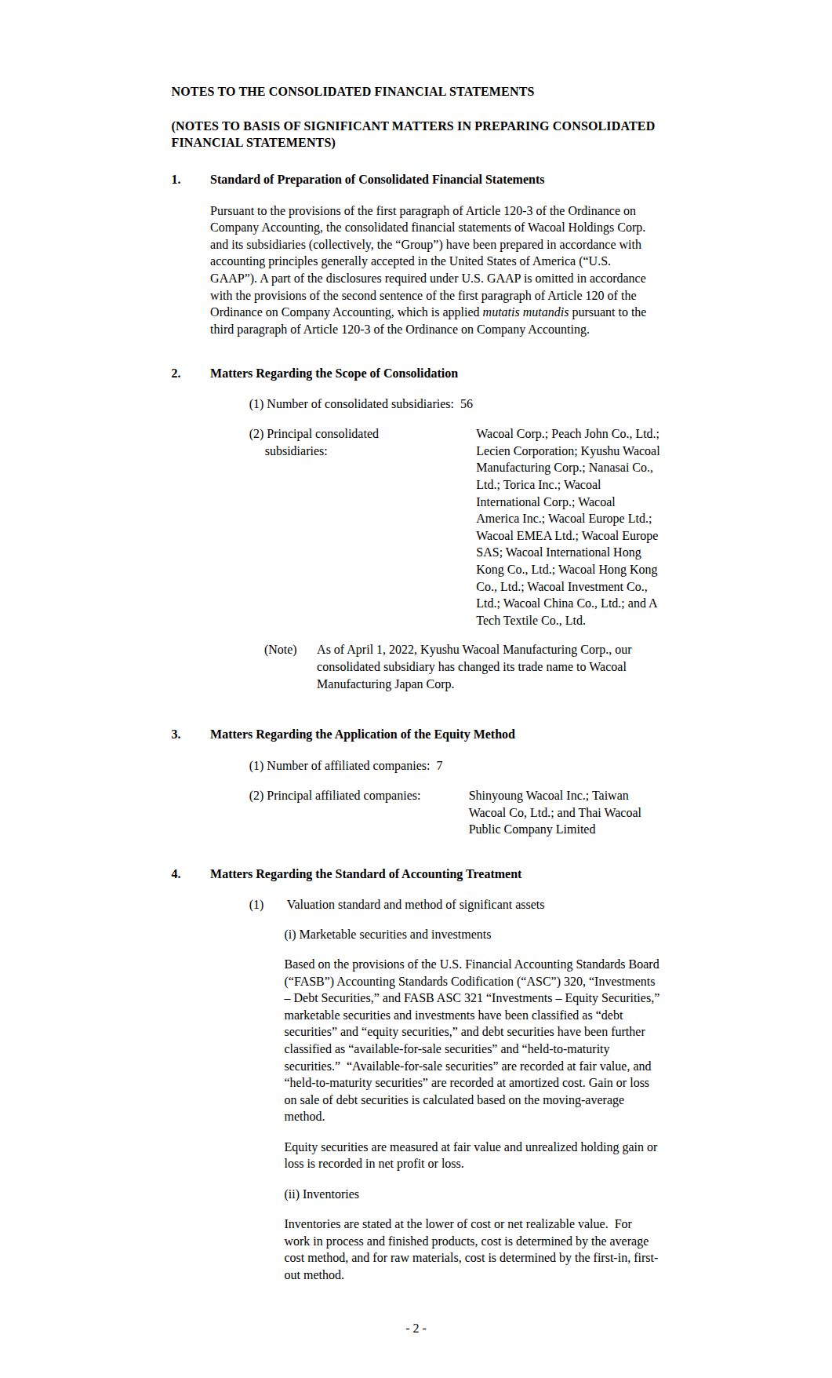NOTES TO THE CONSOLIDATED FINANCIAL STATEMENTS
(NOTES TO BASIS OF SIGNIFICANT MATTERS IN PREPARING CONSOLIDATED FINANCIAL STATEMENTS)
1.
Standard of Preparation of Consolidated Financial Statements
Pursuant to the provisions of the first paragraph of Article 120-3 of the Ordinance on Company Accounting, the consolidated financial statements of Wacoal Holdings Corp. and its subsidiaries (collectively, the “Group”) have been prepared in accordance with accounting principles generally accepted in the United States of America (“U.S. GAAP”). A part of the disclosures required under U.S. GAAP is omitted in accordance with the provisions of the second sentence of the first paragraph of Article 120 of the Ordinance on Company Accounting, which is applied mutatis mutandis pursuant to the third paragraph of Article 120-3 of the Ordinance on Company Accounting.
2.
Matters Regarding the Scope of Consolidation
(1) Number of consolidated subsidiaries: 56
| (2) Principal consolidated subsidiaries: | Wacoal Corp.; Peach John Co., Ltd.; Lecien Corporation; Kyushu Wacoal Manufacturing Corp.; Nanasai Co., Ltd.; Torica Inc.; Wacoal International Corp.; Wacoal America Inc.; Wacoal Europe Ltd.; Wacoal EMEA Ltd.; Wacoal Europe SAS; Wacoal International Hong Kong Co., Ltd.; Wacoal Hong Kong Co., Ltd.; Wacoal Investment Co., Ltd.; Wacoal China Co., Ltd.; and A Tech Textile Co., Ltd. |
(Note)
As of April 1, 2022, Kyushu Wacoal Manufacturing Corp., our consolidated subsidiary has changed its trade name to Wacoal Manufacturing Japan Corp.
3.
Matters Regarding the Application of the Equity Method
(1) Number of affiliated companies: 7
(2) Principal affiliated companies:
Shinyoung Wacoal Inc.; Taiwan Wacoal Co, Ltd.; and Thai Wacoal Public Company Limited
4.
Matters Regarding the Standard of Accounting Treatment
(1)
Valuation standard and method of significant assets
(i) Marketable securities and investments
Based on the provisions of the U.S. Financial Accounting Standards Board (“FASB”) Accounting Standards Codification (“ASC”) 320, “Investments – Debt Securities,” and FASB ASC 321 “Investments – Equity Securities,” marketable securities and investments have been classified as “debt securities” and “equity securities,” and debt securities have been further classified as “available-for-sale securities” and “held-to-maturity securities.” “Available-for-sale securities” are recorded at fair value, and “held-to-maturity securities” are recorded at amortized cost. Gain or loss on sale of debt securities is calculated based on the moving-average method.
Equity securities are measured at fair value and unrealized holding gain or loss is recorded in net profit or loss.
(ii) Inventories
Inventories are stated at the lower of cost or net realizable value. For work in process and finished products, cost is determined by the average cost method, and for raw materials, cost is determined by the first-in, first-out method.
- 2 -